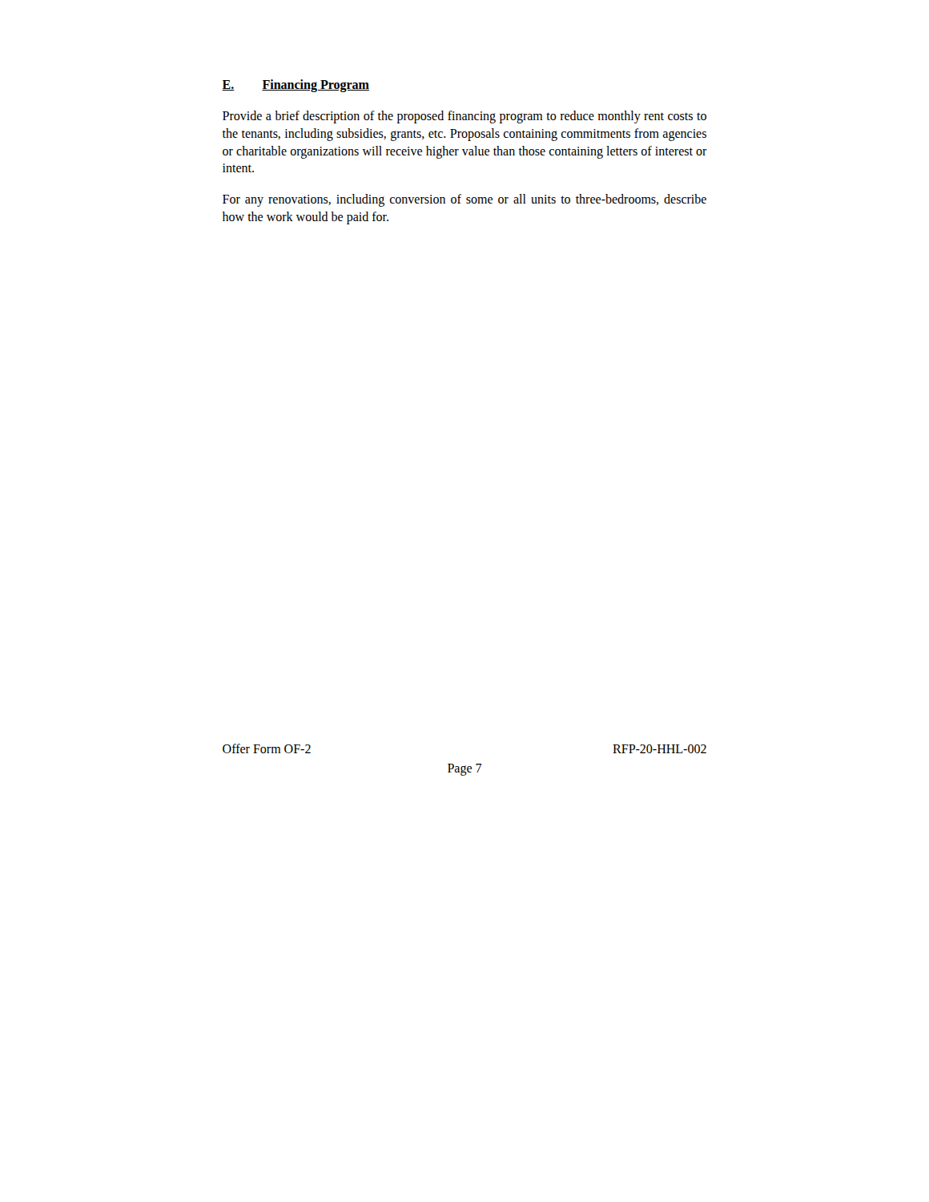E. Financing Program
Provide a brief description of the proposed financing program to reduce monthly rent costs to the tenants, including subsidies, grants, etc. Proposals containing commitments from agencies or charitable organizations will receive higher value than those containing letters of interest or intent.
For any renovations, including conversion of some or all units to three-bedrooms, describe how the work would be paid for.
Offer Form OF-2 RFP-20-HHL-002
Page 7